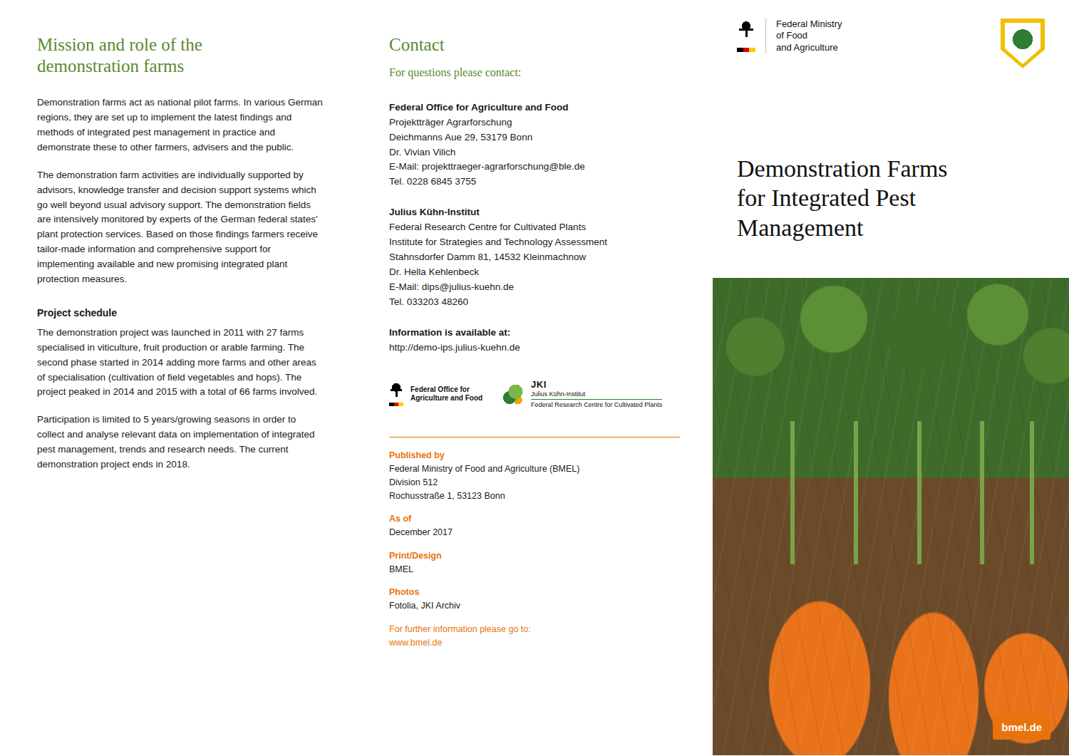Mission and role of the
demonstration farms
Demonstration farms act as national pilot farms. In various German regions, they are set up to implement the latest findings and methods of integrated pest management in practice and demonstrate these to other farmers, advisers and the public.
The demonstration farm activities are individually supported by advisors, knowledge transfer and decision support systems which go well beyond usual advisory support. The demonstration fields are intensively monitored by experts of the German federal states' plant protection services. Based on those findings farmers receive tailor-made information and comprehensive support for implementing available and new promising integrated plant protection measures.
Project schedule
The demonstration project was launched in 2011 with 27 farms specialised in viticulture, fruit production or arable farming. The second phase started in 2014 adding more farms and other areas of specialisation (cultivation of field vegetables and hops). The project peaked in 2014 and 2015 with a total of 66 farms involved.
Participation is limited to 5 years/growing seasons in order to collect and analyse relevant data on implementation of integrated pest management, trends and research needs. The current demonstration project ends in 2018.
Contact
For questions please contact:
Federal Office for Agriculture and Food
Projektträger Agrarforschung
Deichmanns Aue 29, 53179 Bonn
Dr. Vivian Vilich
E-Mail: projekttraeger-agrarforschung@ble.de
Tel. 0228 6845 3755
Julius Kühn-Institut
Federal Research Centre for Cultivated Plants
Institute for Strategies and Technology Assessment
Stahnsdorfer Damm 81, 14532 Kleinmachnow
Dr. Hella Kehlenbeck
E-Mail: dips@julius-kuehn.de
Tel. 033203 48260
Information is available at:
http://demo-ips.julius-kuehn.de
Federal Office for
Agriculture and Food
JKI Julius Kühn-Institut
Federal Research Centre for Cultivated Plants
Published by
Federal Ministry of Food and Agriculture (BMEL)
Division 512
Rochusstraße 1, 53123 Bonn
As of
December 2017
Print/Design
BMEL
Photos
Fotolia, JKI Archiv
For further information please go to:
www.bmel.de
Federal Ministry
of Food
and Agriculture
Demonstration Farms
for Integrated Pest
Management
bmel.de